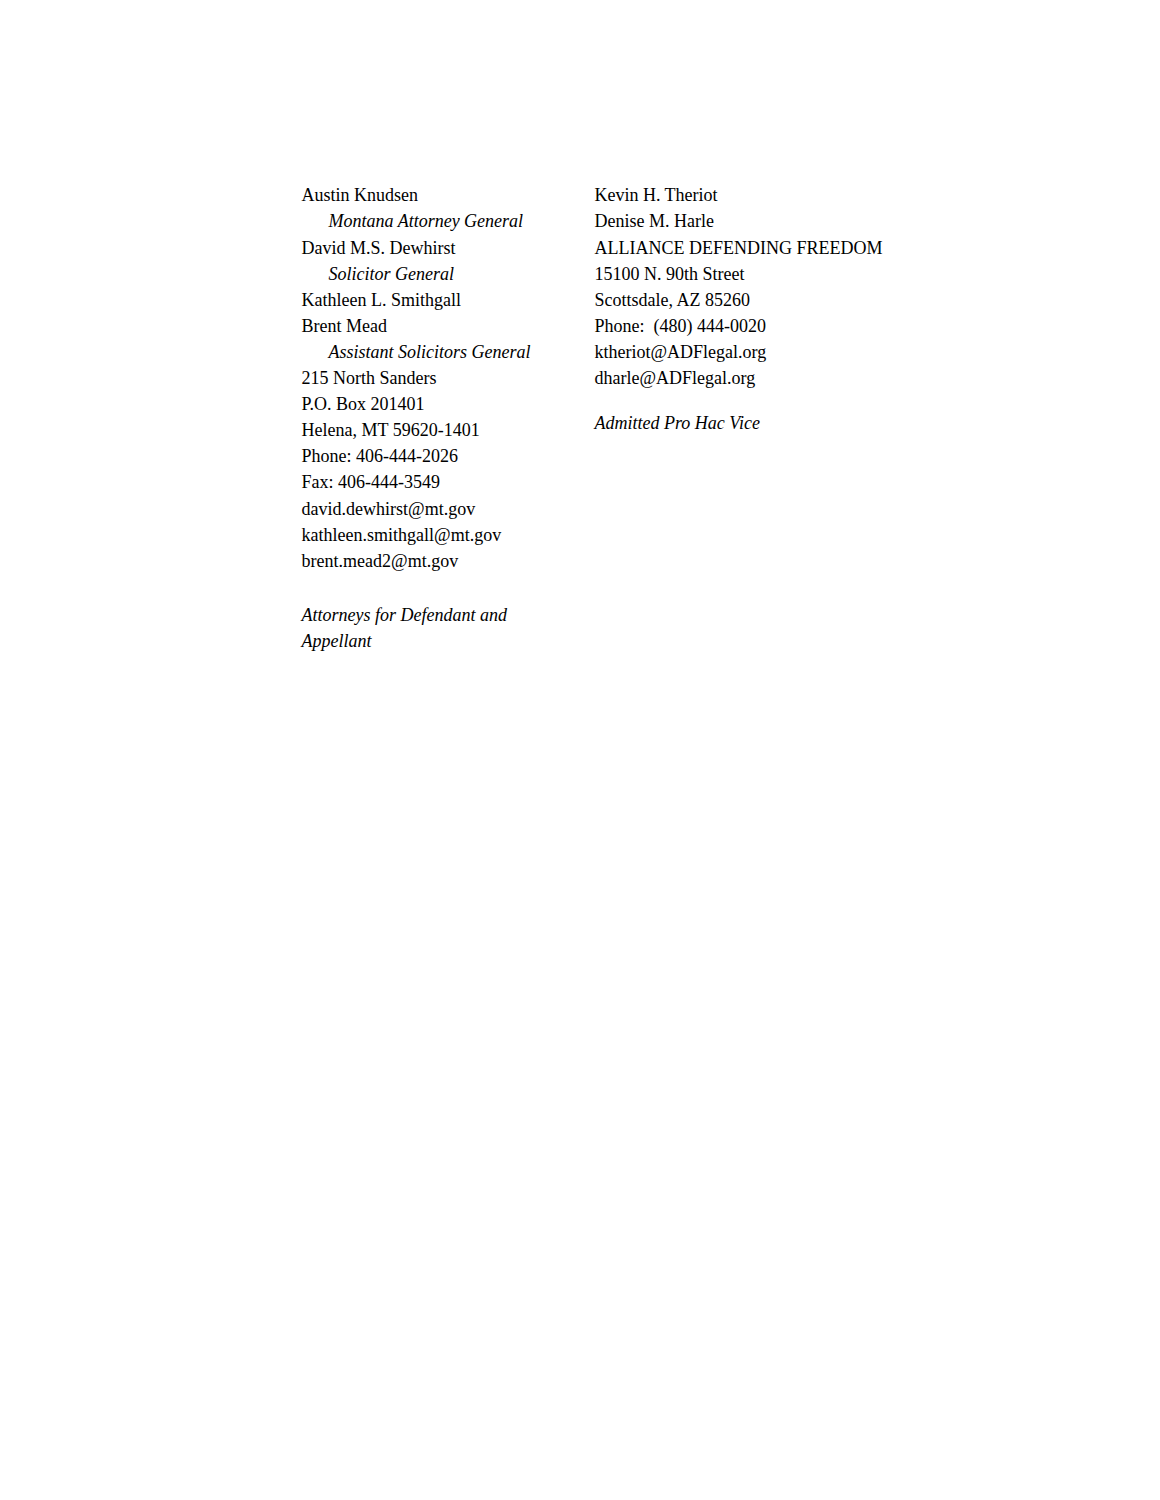Austin Knudsen
Montana Attorney General
David M.S. Dewhirst
Solicitor General
Kathleen L. Smithgall
Brent Mead
Assistant Solicitors General
215 North Sanders
P.O. Box 201401
Helena, MT 59620-1401
Phone: 406-444-2026
Fax: 406-444-3549
david.dewhirst@mt.gov
kathleen.smithgall@mt.gov
brent.mead2@mt.gov
Attorneys for Defendant and Appellant
Kevin H. Theriot
Denise M. Harle
ALLIANCE DEFENDING FREEDOM
15100 N. 90th Street
Scottsdale, AZ 85260
Phone: (480) 444-0020
ktheriot@ADFlegal.org
dharle@ADFlegal.org
Admitted Pro Hac Vice